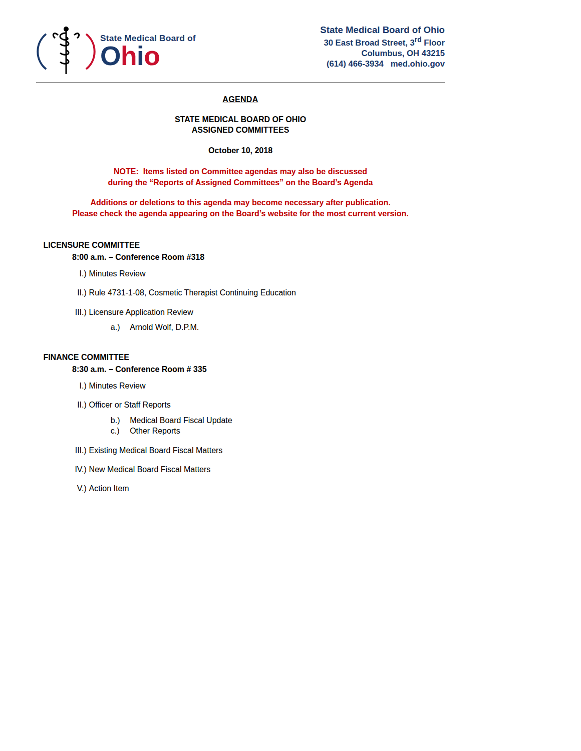State Medical Board of
Ohio
State Medical Board of Ohio
30 East Broad Street, 3rd Floor
Columbus, OH 43215
(614) 466-3934 med.ohio.gov
AGENDA
STATE MEDICAL BOARD OF OHIO
ASSIGNED COMMITTEES
October 10, 2018
NOTE: Items listed on Committee agendas may also be discussed
during the “Reports of Assigned Committees” on the Board’s Agenda
Additions or deletions to this agenda may become necessary after publication.
Please check the agenda appearing on the Board’s website for the most current version.
LICENSURE COMMITTEE
8:00 a.m. – Conference Room #318
I.) Minutes Review
II.) Rule 4731-1-08, Cosmetic Therapist Continuing Education
III.) Licensure Application Review
a.) Arnold Wolf, D.P.M.
FINANCE COMMITTEE
8:30 a.m. – Conference Room # 335
I.) Minutes Review
II.) Officer or Staff Reports
b.) Medical Board Fiscal Update
c.) Other Reports
III.) Existing Medical Board Fiscal Matters
IV.) New Medical Board Fiscal Matters
V.) Action Item